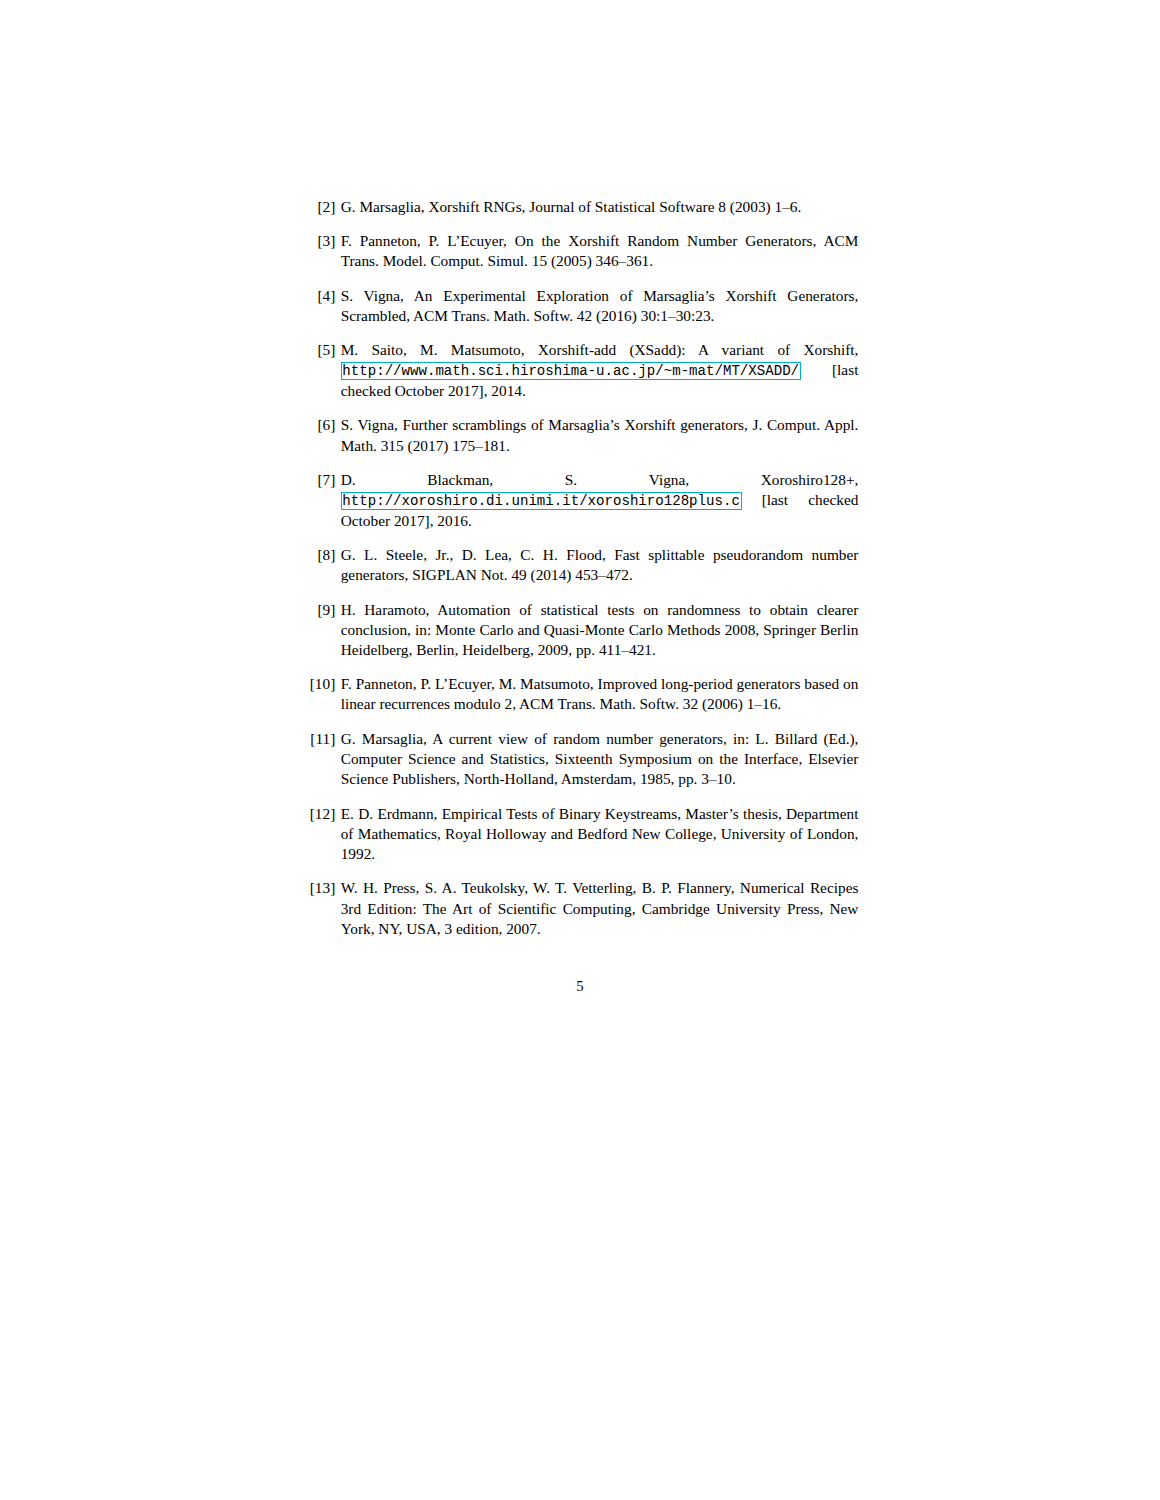[2] G. Marsaglia, Xorshift RNGs, Journal of Statistical Software 8 (2003) 1–6.
[3] F. Panneton, P. L’Ecuyer, On the Xorshift Random Number Generators, ACM Trans. Model. Comput. Simul. 15 (2005) 346–361.
[4] S. Vigna, An Experimental Exploration of Marsaglia’s Xorshift Generators, Scrambled, ACM Trans. Math. Softw. 42 (2016) 30:1–30:23.
[5] M. Saito, M. Matsumoto, Xorshift-add (XSadd): A variant of Xorshift, http://www.math.sci.hiroshima-u.ac.jp/~m-mat/MT/XSADD/ [last checked October 2017], 2014.
[6] S. Vigna, Further scramblings of Marsaglia’s Xorshift generators, J. Comput. Appl. Math. 315 (2017) 175–181.
[7] D. Blackman, S. Vigna, Xoroshiro128+, http://xoroshiro.di.unimi.it/xoroshiro128plus.c[last checked October 2017], 2016.
[8] G. L. Steele, Jr., D. Lea, C. H. Flood, Fast splittable pseudorandom number generators, SIGPLAN Not. 49 (2014) 453–472.
[9] H. Haramoto, Automation of statistical tests on randomness to obtain clearer conclusion, in: Monte Carlo and Quasi-Monte Carlo Methods 2008, Springer Berlin Heidelberg, Berlin, Heidelberg, 2009, pp. 411–421.
[10] F. Panneton, P. L’Ecuyer, M. Matsumoto, Improved long-period generators based on linear recurrences modulo 2, ACM Trans. Math. Softw. 32 (2006) 1–16.
[11] G. Marsaglia, A current view of random number generators, in: L. Billard (Ed.), Computer Science and Statistics, Sixteenth Symposium on the Interface, Elsevier Science Publishers, North-Holland, Amsterdam, 1985, pp. 3–10.
[12] E. D. Erdmann, Empirical Tests of Binary Keystreams, Master’s thesis, Department of Mathematics, Royal Holloway and Bedford New College, University of London, 1992.
[13] W. H. Press, S. A. Teukolsky, W. T. Vetterling, B. P. Flannery, Numerical Recipes 3rd Edition: The Art of Scientific Computing, Cambridge University Press, New York, NY, USA, 3 edition, 2007.
5